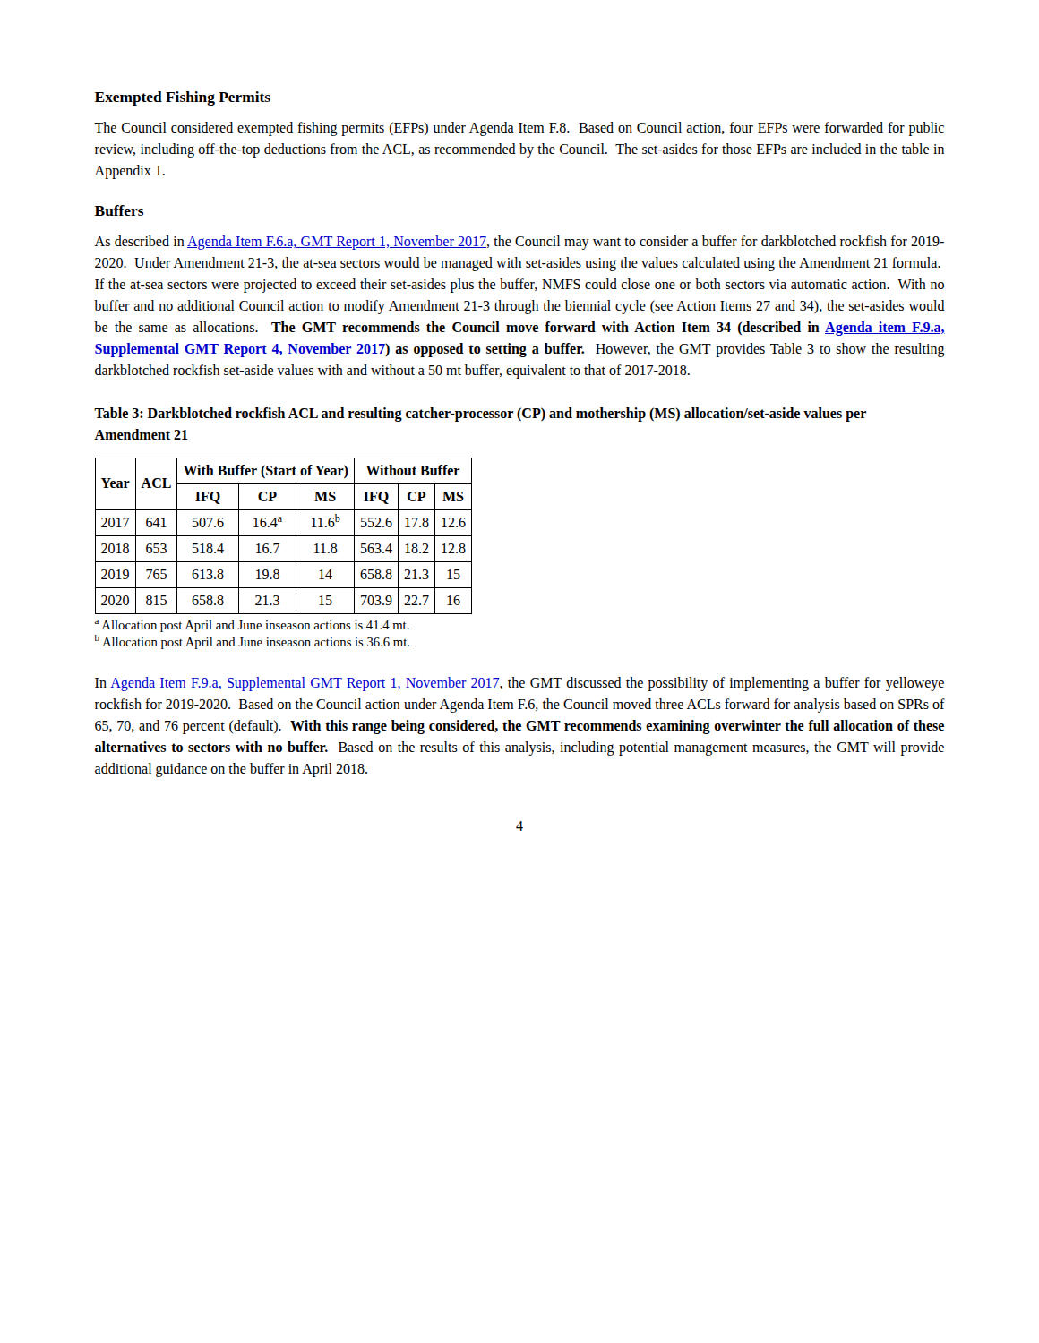Exempted Fishing Permits
The Council considered exempted fishing permits (EFPs) under Agenda Item F.8. Based on Council action, four EFPs were forwarded for public review, including off-the-top deductions from the ACL, as recommended by the Council. The set-asides for those EFPs are included in the table in Appendix 1.
Buffers
As described in Agenda Item F.6.a, GMT Report 1, November 2017, the Council may want to consider a buffer for darkblotched rockfish for 2019-2020. Under Amendment 21-3, the at-sea sectors would be managed with set-asides using the values calculated using the Amendment 21 formula. If the at-sea sectors were projected to exceed their set-asides plus the buffer, NMFS could close one or both sectors via automatic action. With no buffer and no additional Council action to modify Amendment 21-3 through the biennial cycle (see Action Items 27 and 34), the set-asides would be the same as allocations. The GMT recommends the Council move forward with Action Item 34 (described in Agenda item F.9.a, Supplemental GMT Report 4, November 2017) as opposed to setting a buffer. However, the GMT provides Table 3 to show the resulting darkblotched rockfish set-aside values with and without a 50 mt buffer, equivalent to that of 2017-2018.
Table 3: Darkblotched rockfish ACL and resulting catcher-processor (CP) and mothership (MS) allocation/set-aside values per Amendment 21
| Year | ACL | With Buffer (Start of Year) | Without Buffer |
| --- | --- | --- | --- |
| IFQ | CP | MS | IFQ | CP | MS |
| 2017 | 641 | 507.6 | 16.4 a | 11.6 b | 552.6 | 17.8 | 12.6 |
| 2018 | 653 | 518.4 | 16.7 | 11.8 | 563.4 | 18.2 | 12.8 |
| 2019 | 765 | 613.8 | 19.8 | 14 | 658.8 | 21.3 | 15 |
| 2020 | 815 | 658.8 | 21.3 | 15 | 703.9 | 22.7 | 16 |
a Allocation post April and June inseason actions is 41.4 mt.
b Allocation post April and June inseason actions is 36.6 mt.
In Agenda Item F.9.a, Supplemental GMT Report 1, November 2017, the GMT discussed the possibility of implementing a buffer for yelloweye rockfish for 2019-2020. Based on the Council action under Agenda Item F.6, the Council moved three ACLs forward for analysis based on SPRs of 65, 70, and 76 percent (default). With this range being considered, the GMT recommends examining overwinter the full allocation of these alternatives to sectors with no buffer. Based on the results of this analysis, including potential management measures, the GMT will provide additional guidance on the buffer in April 2018.
4